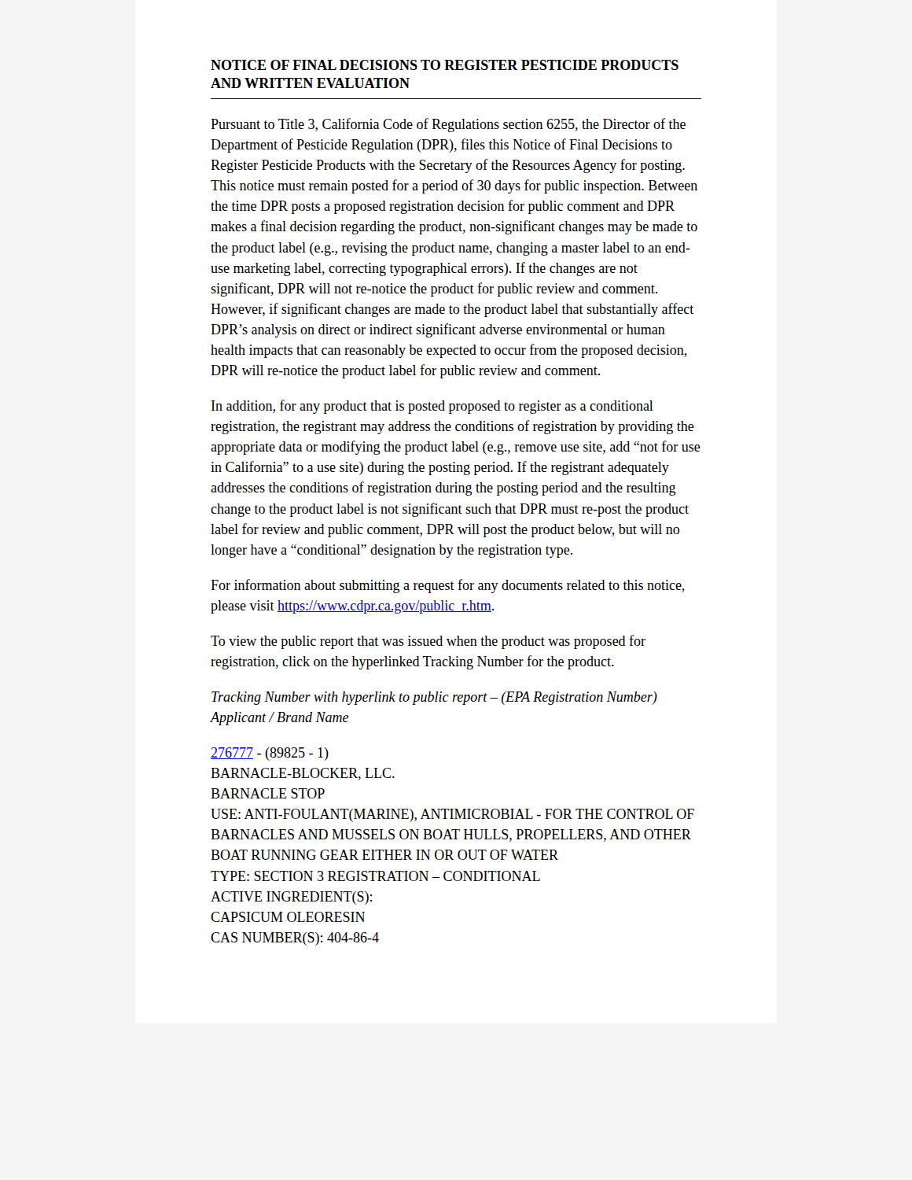Notice of Final Decisions to Register Pesticide Products
and Written Evaluation
Pursuant to Title 3, California Code of Regulations section 6255, the Director of the Department of Pesticide Regulation (DPR), files this Notice of Final Decisions to Register Pesticide Products with the Secretary of the Resources Agency for posting. This notice must remain posted for a period of 30 days for public inspection. Between the time DPR posts a proposed registration decision for public comment and DPR makes a final decision regarding the product, non-significant changes may be made to the product label (e.g., revising the product name, changing a master label to an end-use marketing label, correcting typographical errors). If the changes are not significant, DPR will not re-notice the product for public review and comment. However, if significant changes are made to the product label that substantially affect DPR’s analysis on direct or indirect significant adverse environmental or human health impacts that can reasonably be expected to occur from the proposed decision, DPR will re-notice the product label for public review and comment.
In addition, for any product that is posted proposed to register as a conditional registration, the registrant may address the conditions of registration by providing the appropriate data or modifying the product label (e.g., remove use site, add “not for use in California” to a use site) during the posting period. If the registrant adequately addresses the conditions of registration during the posting period and the resulting change to the product label is not significant such that DPR must re-post the product label for review and public comment, DPR will post the product below, but will no longer have a “conditional” designation by the registration type.
For information about submitting a request for any documents related to this notice, please visit https://www.cdpr.ca.gov/public_r.htm.
To view the public report that was issued when the product was proposed for registration, click on the hyperlinked Tracking Number for the product.
Tracking Number with hyperlink to public report – (EPA Registration Number)
Applicant / Brand Name
276777 - (89825 - 1)
BARNACLE-BLOCKER, LLC.
BARNACLE STOP
USE: ANTI-FOULANT(MARINE), ANTIMICROBIAL - FOR THE CONTROL OF BARNACLES AND MUSSELS ON BOAT HULLS, PROPELLERS, AND OTHER BOAT RUNNING GEAR EITHER IN OR OUT OF WATER
TYPE: SECTION 3 REGISTRATION – CONDITIONAL
ACTIVE INGREDIENT(S):
CAPSICUM OLEORESIN
CAS NUMBER(S): 404-86-4